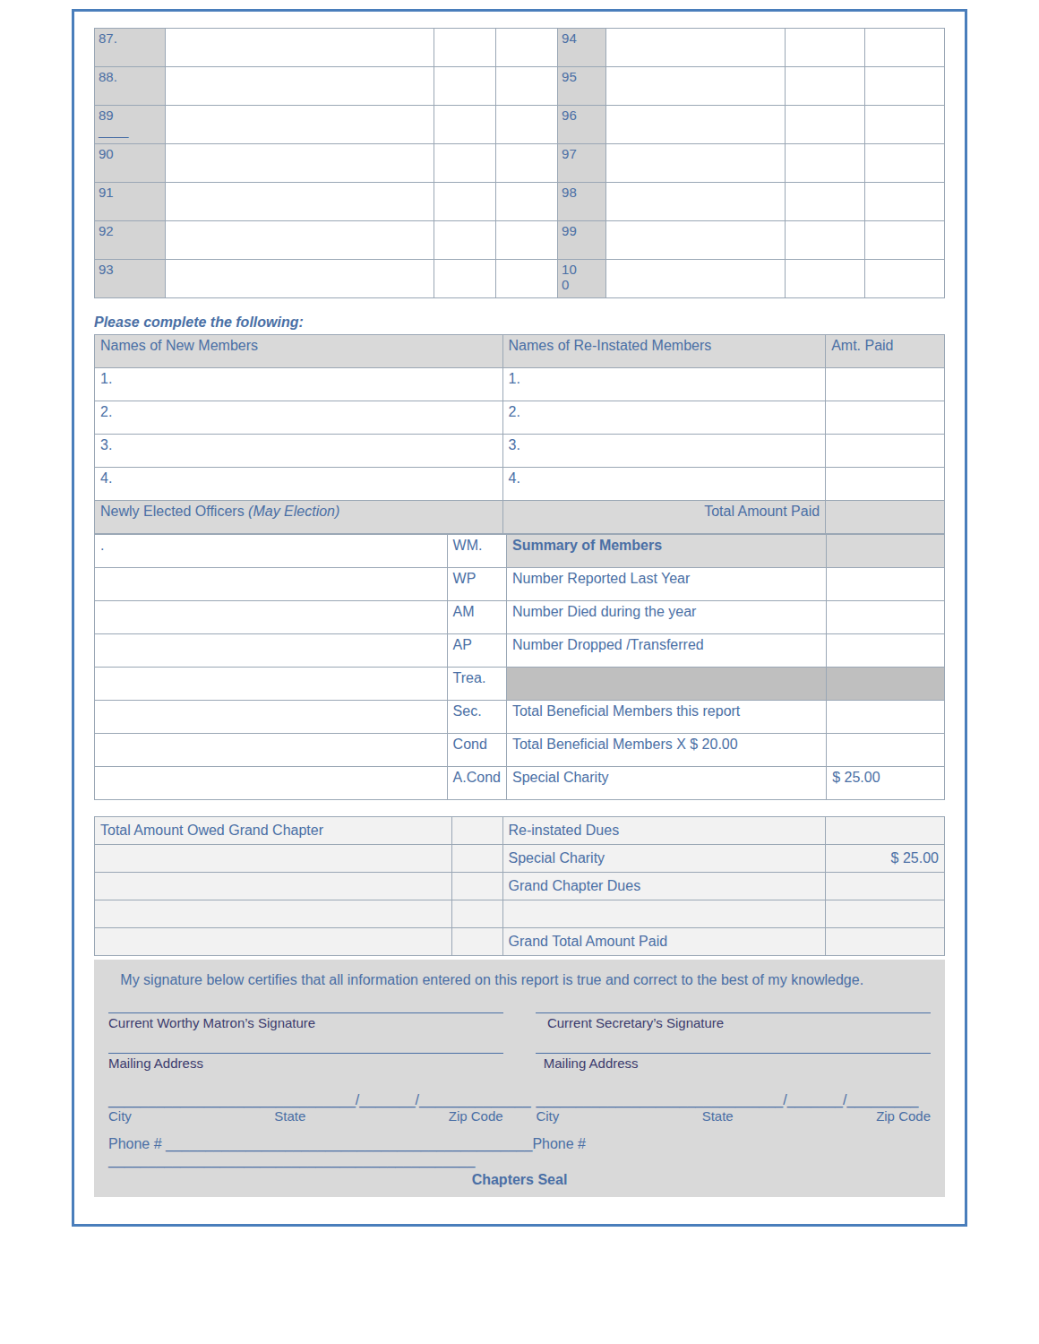| 87. | | | | 94 | | | |
| 88. | | | | 95 | | | |
| 89 ____ | | | | 96 | | | |
| 90 | | | | 97 | | | |
| 91 | | | | 98 | | | |
| 92 | | | | 99 | | | |
| 93 | | | | 10 0 | | | |
Please complete the following:
| Names of New Members | Names of Re-Instated Members | Amt. Paid |
| --- | --- | --- |
| 1. | 1. | |
| 2. | 2. | |
| 3. | 3. | |
| 4. | 4. | |
| Newly Elected Officers (May Election) | Total Amount Paid | |
| . | WM. | Summary of Members | |
| | WP | Number Reported Last Year | |
| | AM | Number Died during the year | |
| | AP | Number Dropped /Transferred | |
| | Trea. | | |
| | Sec. | Total Beneficial Members this report | |
| | Cond | Total Beneficial Members X $ 20.00 | |
| | A.Cond | Special Charity | $ 25.00 |
| Total Amount Owed Grand Chapter | | Re-instated Dues | |
| | | Special Charity | $ 25.00 |
| | | Grand Chapter Dues | |
| | | Grand Total Amount Paid | |
My signature below certifies that all information entered on this report is true and correct to the best of my knowledge.
Current Worthy Matron’s Signature
Current Secretary’s Signature
Mailing Address
Mailing Address
_______________________________/_______/______________
City State Zip Code
_______________________________/_______/_________
City State Zip Code
Phone # ______________________________________________Phone # ______________________________________________
Chapters Seal